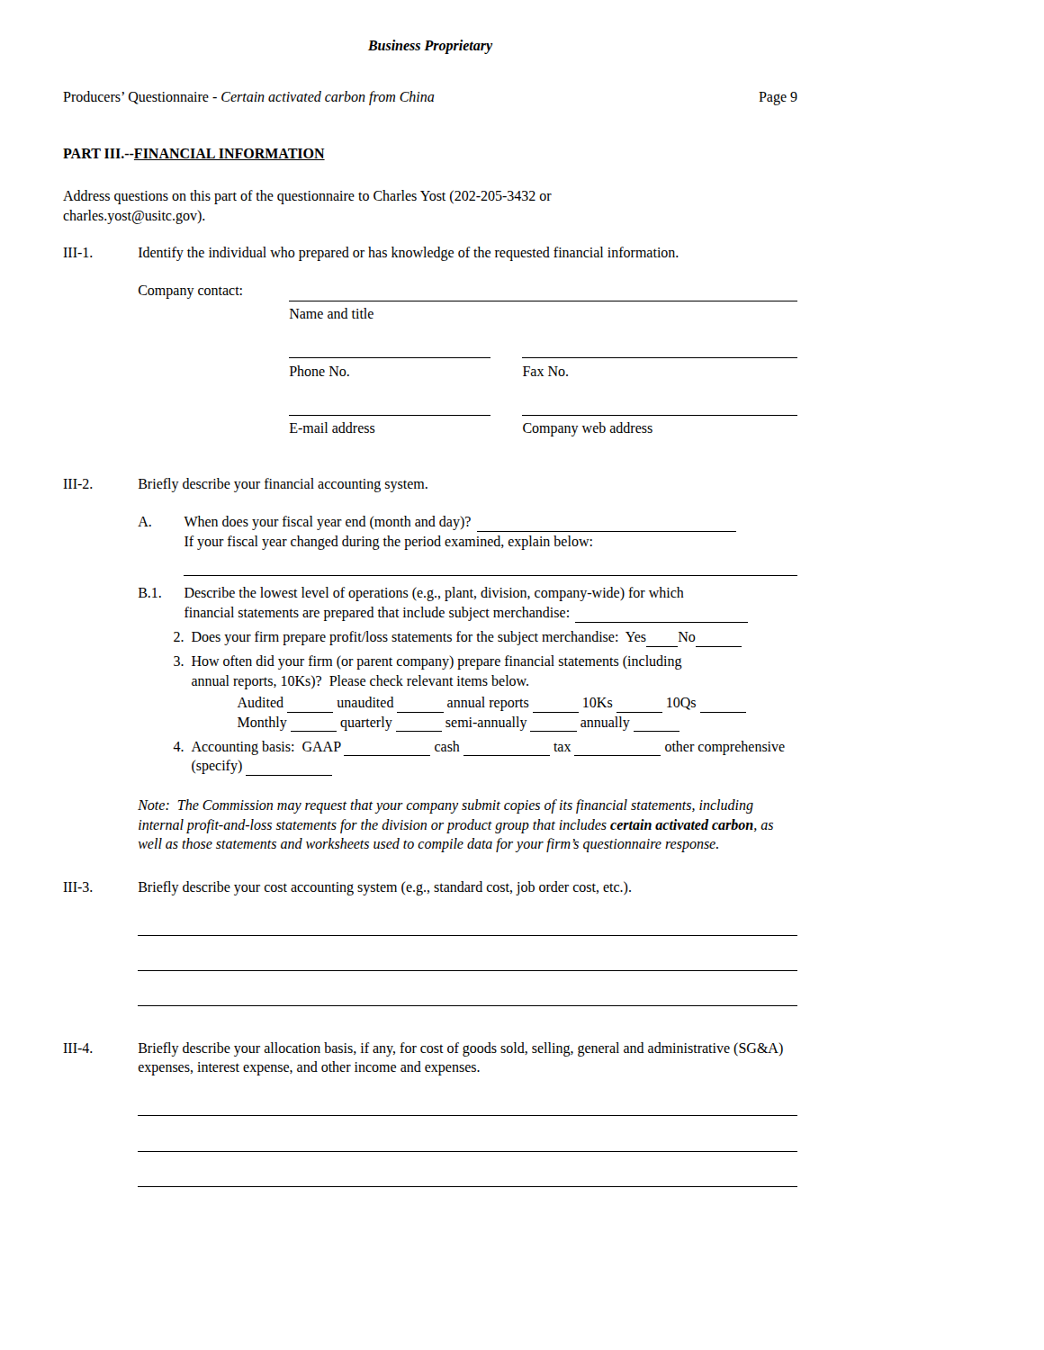Business Proprietary
Producers’ Questionnaire - Certain activated carbon from China
Page 9
PART III.--FINANCIAL INFORMATION
Address questions on this part of the questionnaire to Charles Yost (202-205-3432 or
charles.yost@usitc.gov).
III-1.
Identify the individual who prepared or has knowledge of the requested financial information.
Company contact:
Name and title
Phone No.
Fax No.
E-mail address
Company web address
III-2.
Briefly describe your financial accounting system.
A.
When does your fiscal year end (month and day)?
If your fiscal year changed during the period examined, explain below:
B.1.
Describe the lowest level of operations (e.g., plant, division, company-wide) for which
financial statements are prepared that include subject merchandise:
2.
Does your firm prepare profit/loss statements for the subject merchandise: Yes No
3.
How often did your firm (or parent company) prepare financial statements (including
annual reports, 10Ks)? Please check relevant items below.
Audited unaudited annual reports 10Ks 10Qs
Monthly quarterly semi-annually annually
4.
Accounting basis: GAAP cash tax other comprehensive (specify)
Note: The Commission may request that your company submit copies of its financial statements, including internal profit-and-loss statements for the division or product group that includes certain activated carbon, as well as those statements and worksheets used to compile data for your firm’s questionnaire response.
III-3.
Briefly describe your cost accounting system (e.g., standard cost, job order cost, etc.).
III-4.
Briefly describe your allocation basis, if any, for cost of goods sold, selling, general and administrative (SG&A) expenses, interest expense, and other income and expenses.